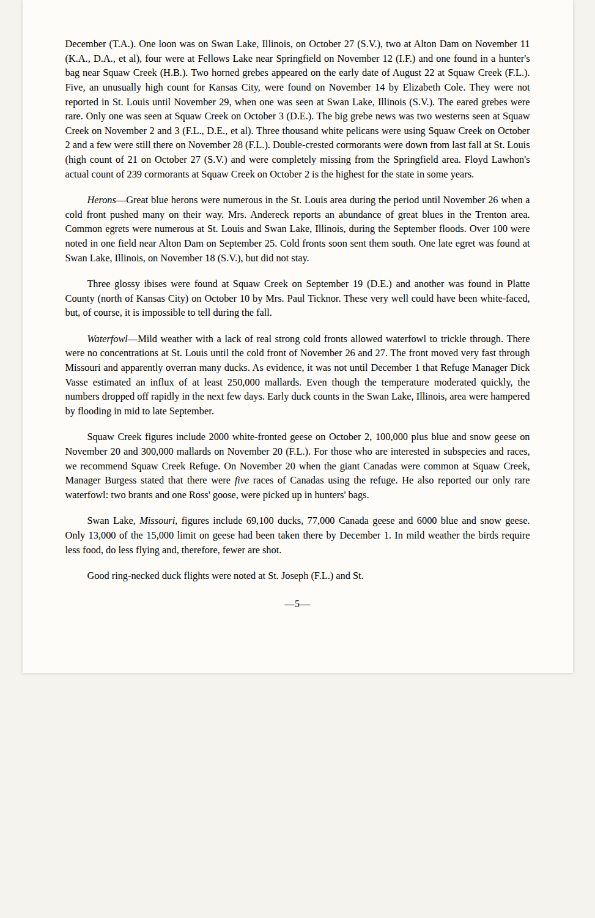December (T.A.). One loon was on Swan Lake, Illinois, on October 27 (S.V.), two at Alton Dam on November 11 (K.A., D.A., et al), four were at Fellows Lake near Springfield on November 12 (I.F.) and one found in a hunter's bag near Squaw Creek (H.B.). Two horned grebes appeared on the early date of August 22 at Squaw Creek (F.L.). Five, an unusually high count for Kansas City, were found on November 14 by Elizabeth Cole. They were not reported in St. Louis until November 29, when one was seen at Swan Lake, Illinois (S.V.). The eared grebes were rare. Only one was seen at Squaw Creek on October 3 (D.E.). The big grebe news was two westerns seen at Squaw Creek on November 2 and 3 (F.L., D.E., et al). Three thousand white pelicans were using Squaw Creek on October 2 and a few were still there on November 28 (F.L.). Double-crested cormorants were down from last fall at St. Louis (high count of 21 on October 27 (S.V.) and were completely missing from the Springfield area. Floyd Lawhon's actual count of 239 cormorants at Squaw Creek on October 2 is the highest for the state in some years.
Herons—Great blue herons were numerous in the St. Louis area during the period until November 26 when a cold front pushed many on their way. Mrs. Andereck reports an abundance of great blues in the Trenton area. Common egrets were numerous at St. Louis and Swan Lake, Illinois, during the September floods. Over 100 were noted in one field near Alton Dam on September 25. Cold fronts soon sent them south. One late egret was found at Swan Lake, Illinois, on November 18 (S.V.), but did not stay.
Three glossy ibises were found at Squaw Creek on September 19 (D.E.) and another was found in Platte County (north of Kansas City) on October 10 by Mrs. Paul Ticknor. These very well could have been white-faced, but, of course, it is impossible to tell during the fall.
Waterfowl—Mild weather with a lack of real strong cold fronts allowed waterfowl to trickle through. There were no concentrations at St. Louis until the cold front of November 26 and 27. The front moved very fast through Missouri and apparently overran many ducks. As evidence, it was not until December 1 that Refuge Manager Dick Vasse estimated an influx of at least 250,000 mallards. Even though the temperature moderated quickly, the numbers dropped off rapidly in the next few days. Early duck counts in the Swan Lake, Illinois, area were hampered by flooding in mid to late September.
Squaw Creek figures include 2000 white-fronted geese on October 2, 100,000 plus blue and snow geese on November 20 and 300,000 mallards on November 20 (F.L.). For those who are interested in subspecies and races, we recommend Squaw Creek Refuge. On November 20 when the giant Canadas were common at Squaw Creek, Manager Burgess stated that there were five races of Canadas using the refuge. He also reported our only rare waterfowl: two brants and one Ross' goose, were picked up in hunters' bags.
Swan Lake, Missouri, figures include 69,100 ducks, 77,000 Canada geese and 6000 blue and snow geese. Only 13,000 of the 15,000 limit on geese had been taken there by December 1. In mild weather the birds require less food, do less flying and, therefore, fewer are shot.
Good ring-necked duck flights were noted at St. Joseph (F.L.) and St.
—5—